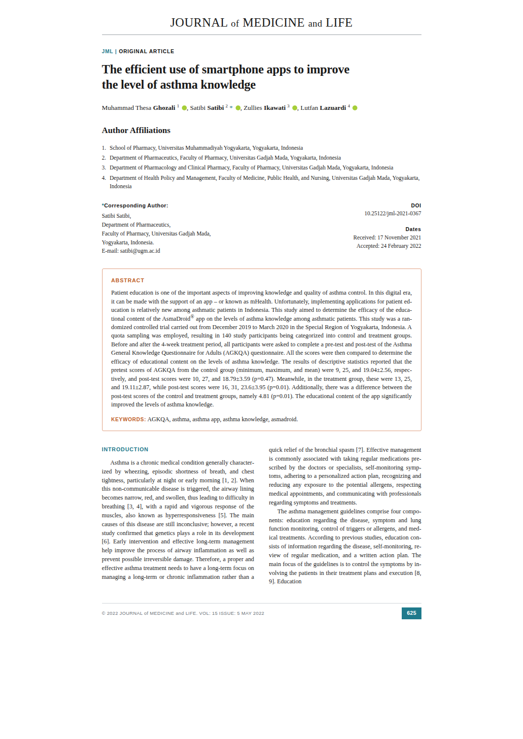JOURNAL of MEDICINE and LIFE
JML | ORIGINAL ARTICLE
The efficient use of smartphone apps to improve
the level of asthma knowledge
Muhammad Thesa Ghozali 1 , Satibi Satibi 2 * , Zullies Ikawati 3 , Lutfan Lazuardi 4
Author Affiliations
School of Pharmacy, Universitas Muhammadiyah Yogyakarta, Yogyakarta, Indonesia
Department of Pharmaceutics, Faculty of Pharmacy, Universitas Gadjah Mada, Yogyakarta, Indonesia
Department of Pharmacology and Clinical Pharmacy, Faculty of Pharmacy, Universitas Gadjah Mada, Yogyakarta, Indonesia
Department of Health Policy and Management, Faculty of Medicine, Public Health, and Nursing, Universitas Gadjah Mada, Yogyakarta, Indonesia
*Corresponding Author:
Satibi Satibi,
Department of Pharmaceutics,
Faculty of Pharmacy, Universitas Gadjah Mada,
Yogyakarta, Indonesia.
E-mail: satibi@ugm.ac.id
DOI 10.25122/jml-2021-0367
Dates Received: 17 November 2021
Accepted: 24 February 2022
ABSTRACT
Patient education is one of the important aspects of improving knowledge and quality of asthma control. In this digital era, it can be made with the support of an app – or known as mHealth. Unfortunately, implementing applications for patient education is relatively new among asthmatic patients in Indonesia. This study aimed to determine the efficacy of the educational content of the AsmaDroid® app on the levels of asthma knowledge among asthmatic patients. This study was a randomized controlled trial carried out from December 2019 to March 2020 in the Special Region of Yogyakarta, Indonesia. A quota sampling was employed, resulting in 140 study participants being categorized into control and treatment groups. Before and after the 4-week treatment period, all participants were asked to complete a pre-test and post-test of the Asthma General Knowledge Questionnaire for Adults (AGKQA) questionnaire. All the scores were then compared to determine the efficacy of educational content on the levels of asthma knowledge. The results of descriptive statistics reported that the pretest scores of AGKQA from the control group (minimum, maximum, and mean) were 9, 25, and 19.04±2.56, respectively, and post-test scores were 10, 27, and 18.79±3.59 (p=0.47). Meanwhile, in the treatment group, these were 13, 25, and 19.11±2.87, while post-test scores were 16, 31, 23.6±3.95 (p=0.01). Additionally, there was a difference between the post-test scores of the control and treatment groups, namely 4.81 (p=0.01). The educational content of the app significantly improved the levels of asthma knowledge.
KEYWORDS: AGKQA, asthma, asthma app, asthma knowledge, asmadroid.
INTRODUCTION
Asthma is a chronic medical condition generally characterized by wheezing, episodic shortness of breath, and chest tightness, particularly at night or early morning [1, 2]. When this non-communicable disease is triggered, the airway lining becomes narrow, red, and swollen, thus leading to difficulty in breathing [3, 4], with a rapid and vigorous response of the muscles, also known as hyperresponsiveness [5]. The main causes of this disease are still inconclusive; however, a recent study confirmed that genetics plays a role in its development [6]. Early intervention and effective long-term management help improve the process of airway inflammation as well as prevent possible irreversible damage. Therefore, a proper and effective asthma treatment needs to have a long-term focus on managing a long-term or chronic inflammation rather than a quick relief of the bronchial spasm [7]. Effective management is commonly associated with taking regular medications prescribed by the doctors or specialists, self-monitoring symptoms, adhering to a personalized action plan, recognizing and reducing any exposure to the potential allergens, respecting medical appointments, and communicating with professionals regarding symptoms and treatments.
The asthma management guidelines comprise four components: education regarding the disease, symptom and lung function monitoring, control of triggers or allergens, and medical treatments. According to previous studies, education consists of information regarding the disease, self-monitoring, review of regular medication, and a written action plan. The main focus of the guidelines is to control the symptoms by involving the patients in their treatment plans and execution [8, 9]. Education
© 2022 JOURNAL of MEDICINE and LIFE. VOL: 15 ISSUE: 5 MAY 2022
625